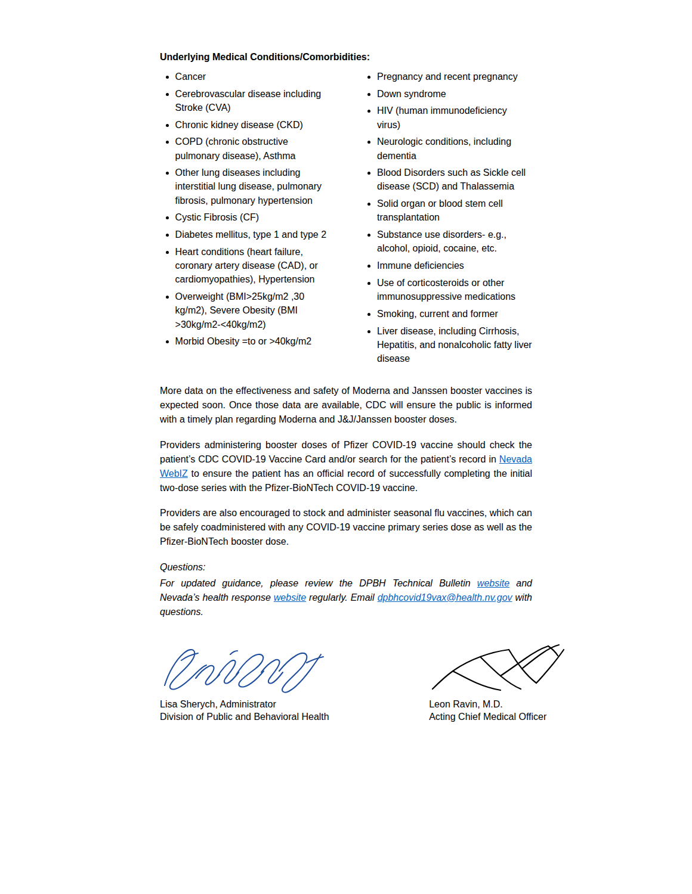Underlying Medical Conditions/Comorbidities:
Cancer
Cerebrovascular disease including Stroke (CVA)
Chronic kidney disease (CKD)
COPD (chronic obstructive pulmonary disease), Asthma
Other lung diseases including interstitial lung disease, pulmonary fibrosis, pulmonary hypertension
Cystic Fibrosis (CF)
Diabetes mellitus, type 1 and type 2
Heart conditions (heart failure, coronary artery disease (CAD), or cardiomyopathies), Hypertension
Overweight (BMI>25kg/m2 ,30 kg/m2), Severe Obesity (BMI >30kg/m2-<40kg/m2)
Morbid Obesity =to or >40kg/m2
Pregnancy and recent pregnancy
Down syndrome
HIV (human immunodeficiency virus)
Neurologic conditions, including dementia
Blood Disorders such as Sickle cell disease (SCD) and Thalassemia
Solid organ or blood stem cell transplantation
Substance use disorders- e.g., alcohol, opioid, cocaine, etc.
Immune deficiencies
Use of corticosteroids or other immunosuppressive medications
Smoking, current and former
Liver disease, including Cirrhosis, Hepatitis, and nonalcoholic fatty liver disease
More data on the effectiveness and safety of Moderna and Janssen booster vaccines is expected soon. Once those data are available, CDC will ensure the public is informed with a timely plan regarding Moderna and J&J/Janssen booster doses.
Providers administering booster doses of Pfizer COVID-19 vaccine should check the patient’s CDC COVID-19 Vaccine Card and/or search for the patient’s record in Nevada WebIZ to ensure the patient has an official record of successfully completing the initial two-dose series with the Pfizer-BioNTech COVID-19 vaccine.
Providers are also encouraged to stock and administer seasonal flu vaccines, which can be safely coadministered with any COVID-19 vaccine primary series dose as well as the Pfizer-BioNTech booster dose.
Questions:
For updated guidance, please review the DPBH Technical Bulletin website and Nevada’s health response website regularly. Email dpbhcovid19vax@health.nv.gov with questions.
Lisa Sherych, Administrator Division of Public and Behavioral Health
Leon Ravin, M.D. Acting Chief Medical Officer